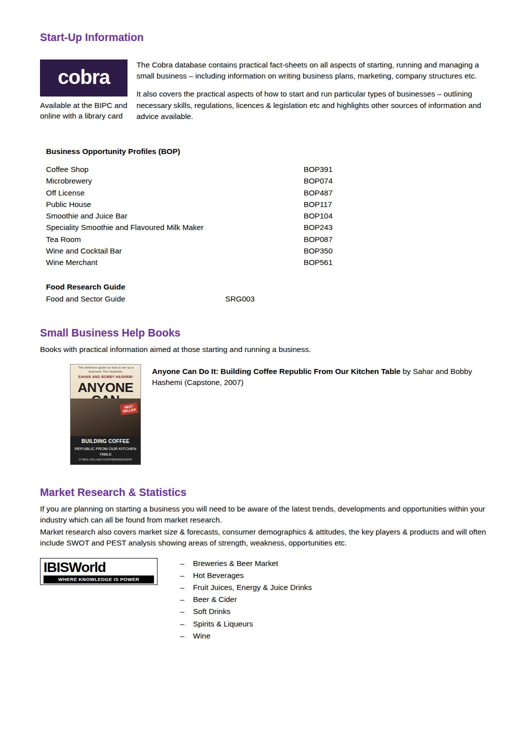Start-Up Information
cobra
Available at the BIPC and online with a library card
The Cobra database contains practical fact-sheets on all aspects of starting, running and managing a small business – including information on writing business plans, marketing, company structures etc.
It also covers the practical aspects of how to start and run particular types of businesses – outlining necessary skills, regulations, licences & legislation etc and highlights other sources of information and advice available.
Business Opportunity Profiles (BOP)
| Coffee Shop | BOP391 |
| Microbrewery | BOP074 |
| Off License | BOP487 |
| Public House | BOP117 |
| Smoothie and Juice Bar | BOP104 |
| Speciality Smoothie and Flavoured Milk Maker | BOP243 |
| Tea Room | BOP087 |
| Wine and Cocktail Bar | BOP350 |
| Wine Merchant | BOP561 |
Food Research Guide
| Food and Sector Guide | SRG003 |
Small Business Help Books
Books with practical information aimed at those starting and running a business.
'The definitive guide on how to set up a business' The Guardian
SAHAR AND BOBBY HASHEMI
ANYONE CAN DO IT
BEST
SELLER
BUILDING COFFEE REPUBLIC FROM OUR KITCHEN TABLE 57 REAL LIFE LAWS ON ENTREPRENEURSHIP
Anyone Can Do It: Building Coffee Republic From Our Kitchen Table by Sahar and Bobby Hashemi (Capstone, 2007)
Market Research & Statistics
If you are planning on starting a business you will need to be aware of the latest trends, developments and opportunities within your industry which can all be found from market research.
Market research also covers market size & forecasts, consumer demographics & attitudes, the key players & products and will often include SWOT and PEST analysis showing areas of strength, weakness, opportunities etc.
IBIS World
WHERE KNOWLEDGE IS POWER
Breweries & Beer Market
Hot Beverages
Fruit Juices, Energy & Juice Drinks
Beer & Cider
Soft Drinks
Spirits & Liqueurs
Wine